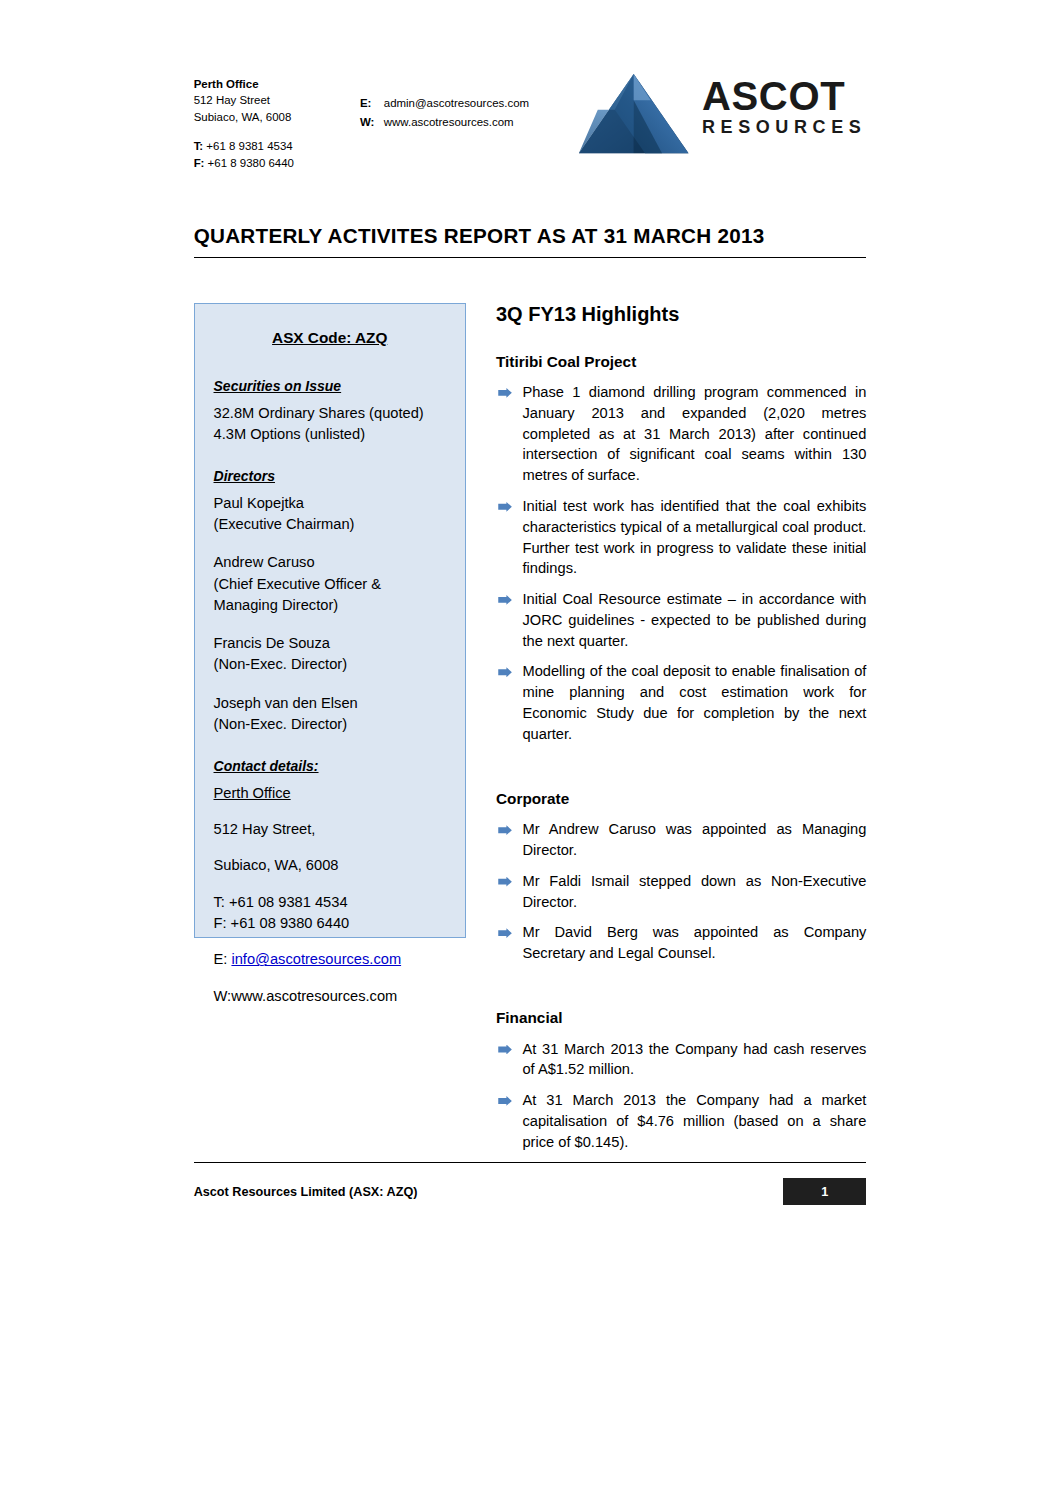Perth Office
512 Hay Street
Subiaco, WA, 6008
T: +61 8 9381 4534
F: +61 8 9380 6440
| E: | admin@ascotresources.com |
| W: | www.ascotresources.com |
ASCOT
RESOURCES
QUARTERLY ACTIVITES REPORT AS AT 31 MARCH 2013
ASX Code: AZQ
Securities on Issue
32.8M Ordinary Shares (quoted)
4.3M Options (unlisted)
Directors
Paul Kopejtka
(Executive Chairman)
Andrew Caruso
(Chief Executive Officer &
Managing Director)
Francis De Souza
(Non-Exec. Director)
Joseph van den Elsen
(Non-Exec. Director)
Contact details:
Perth Office
512 Hay Street,
Subiaco, WA, 6008
T: +61 08 9381 4534
F: +61 08 9380 6440
E: info@ascotresources.com
W:www.ascotresources.com
3Q FY13 Highlights
Titiribi Coal Project
Phase 1 diamond drilling program commenced in January 2013 and expanded (2,020 metres completed as at 31 March 2013) after continued intersection of significant coal seams within 130 metres of surface.
Initial test work has identified that the coal exhibits characteristics typical of a metallurgical coal product. Further test work in progress to validate these initial findings.
Initial Coal Resource estimate – in accordance with JORC guidelines - expected to be published during the next quarter.
Modelling of the coal deposit to enable finalisation of mine planning and cost estimation work for Economic Study due for completion by the next quarter.
Corporate
Mr Andrew Caruso was appointed as Managing Director.
Mr Faldi Ismail stepped down as Non-Executive Director.
Mr David Berg was appointed as Company Secretary and Legal Counsel.
Financial
At 31 March 2013 the Company had cash reserves of A$1.52 million.
At 31 March 2013 the Company had a market capitalisation of $4.76 million (based on a share price of $0.145).
Ascot Resources Limited (ASX: AZQ)
1